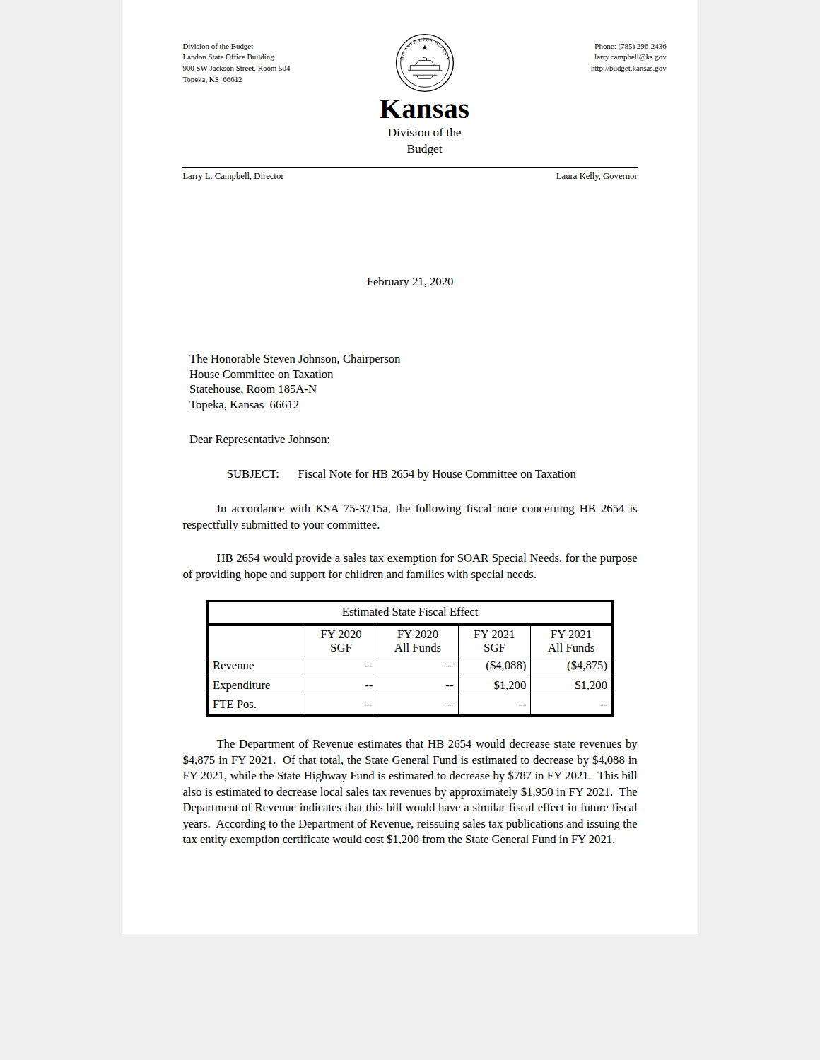Division of the Budget
Landon State Office Building
900 SW Jackson Street, Room 504
Topeka, KS 66612
AD ASTRA PER ASPERA
Kansas
Division of the Budget
Phone: (785) 296-2436
larry.campbell@ks.gov
http://budget.kansas.gov
Larry L. Campbell, Director
Laura Kelly, Governor
February 21, 2020
The Honorable Steven Johnson, Chairperson
House Committee on Taxation
Statehouse, Room 185A-N
Topeka, Kansas 66612
Dear Representative Johnson:
SUBJECT: Fiscal Note for HB 2654 by House Committee on Taxation
In accordance with KSA 75-3715a, the following fiscal note concerning HB 2654 is respectfully submitted to your committee.
HB 2654 would provide a sales tax exemption for SOAR Special Needs, for the purpose of providing hope and support for children and families with special needs.
Estimated State Fiscal Effect
| | FY 2020 SGF | FY 2020 All Funds | FY 2021 SGF | FY 2021 All Funds |
| --- | --- | --- | --- | --- |
| Revenue | -- | -- | ($4,088) | ($4,875) |
| Expenditure | -- | -- | $1,200 | $1,200 |
| FTE Pos. | -- | -- | -- | -- |
The Department of Revenue estimates that HB 2654 would decrease state revenues by $4,875 in FY 2021. Of that total, the State General Fund is estimated to decrease by $4,088 in FY 2021, while the State Highway Fund is estimated to decrease by $787 in FY 2021. This bill also is estimated to decrease local sales tax revenues by approximately $1,950 in FY 2021. The Department of Revenue indicates that this bill would have a similar fiscal effect in future fiscal years. According to the Department of Revenue, reissuing sales tax publications and issuing the tax entity exemption certificate would cost $1,200 from the State General Fund in FY 2021.